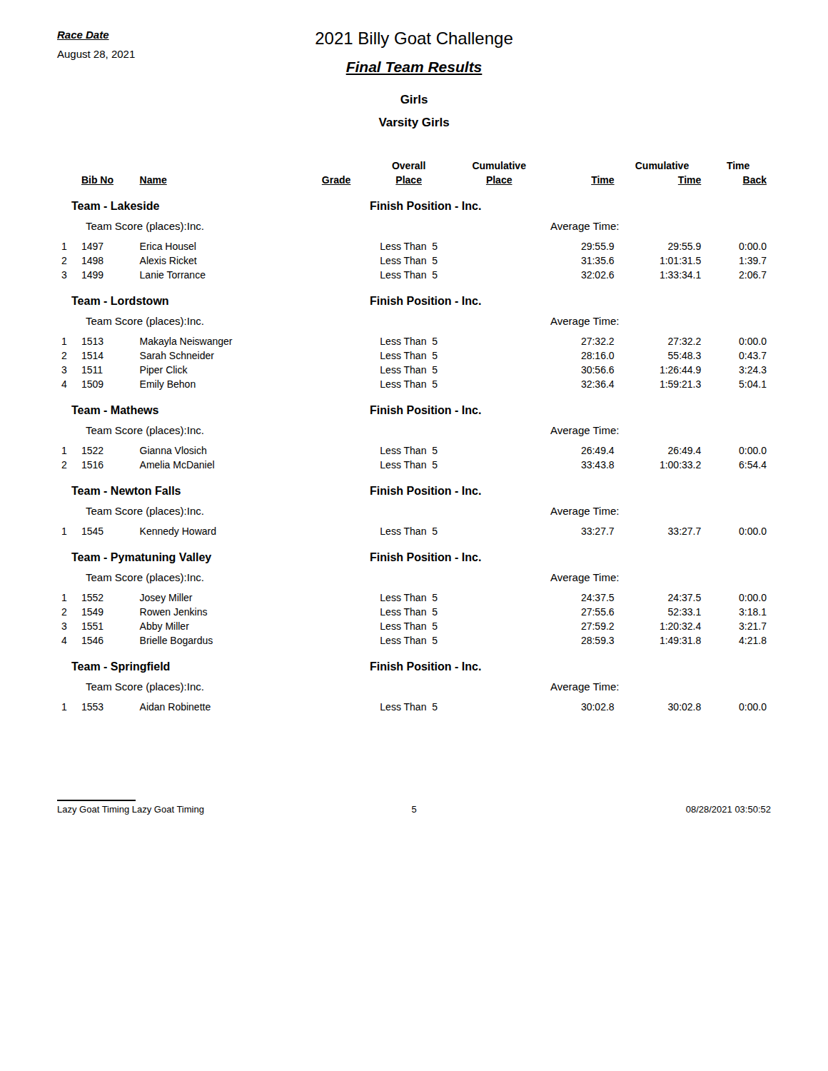Race Date
August 28, 2021
2021 Billy Goat Challenge
Final Team Results
Girls
Varsity Girls
| | | | | Overall | Cumulative | | Cumulative | Time |
| --- | --- | --- | --- | --- | --- | --- | --- | --- |
| | Bib No | Name | Grade | Place | Place | Time | Time | Back |
| Team - Lakeside | Finish Position - Inc. | |
| Team Score (places):Inc. | | Average Time: |
| 1 | 1497 | Erica Housel | | Less Than 5 | | 29:55.9 | 29:55.9 | 0:00.0 |
| 2 | 1498 | Alexis Ricket | | Less Than 5 | | 31:35.6 | 1:01:31.5 | 1:39.7 |
| 3 | 1499 | Lanie Torrance | | Less Than 5 | | 32:02.6 | 1:33:34.1 | 2:06.7 |
| Team - Lordstown | Finish Position - Inc. | |
| Team Score (places):Inc. | | Average Time: |
| 1 | 1513 | Makayla Neiswanger | | Less Than 5 | | 27:32.2 | 27:32.2 | 0:00.0 |
| 2 | 1514 | Sarah Schneider | | Less Than 5 | | 28:16.0 | 55:48.3 | 0:43.7 |
| 3 | 1511 | Piper Click | | Less Than 5 | | 30:56.6 | 1:26:44.9 | 3:24.3 |
| 4 | 1509 | Emily Behon | | Less Than 5 | | 32:36.4 | 1:59:21.3 | 5:04.1 |
| Team - Mathews | Finish Position - Inc. | |
| Team Score (places):Inc. | | Average Time: |
| 1 | 1522 | Gianna Vlosich | | Less Than 5 | | 26:49.4 | 26:49.4 | 0:00.0 |
| 2 | 1516 | Amelia McDaniel | | Less Than 5 | | 33:43.8 | 1:00:33.2 | 6:54.4 |
| Team - Newton Falls | Finish Position - Inc. | |
| Team Score (places):Inc. | | Average Time: |
| 1 | 1545 | Kennedy Howard | | Less Than 5 | | 33:27.7 | 33:27.7 | 0:00.0 |
| Team - Pymatuning Valley | Finish Position - Inc. | |
| Team Score (places):Inc. | | Average Time: |
| 1 | 1552 | Josey Miller | | Less Than 5 | | 24:37.5 | 24:37.5 | 0:00.0 |
| 2 | 1549 | Rowen Jenkins | | Less Than 5 | | 27:55.6 | 52:33.1 | 3:18.1 |
| 3 | 1551 | Abby Miller | | Less Than 5 | | 27:59.2 | 1:20:32.4 | 3:21.7 |
| 4 | 1546 | Brielle Bogardus | | Less Than 5 | | 28:59.3 | 1:49:31.8 | 4:21.8 |
| Team - Springfield | Finish Position - Inc. | |
| Team Score (places):Inc. | | Average Time: |
| 1 | 1553 | Aidan Robinette | | Less Than 5 | | 30:02.8 | 30:02.8 | 0:00.0 |
Lazy Goat Timing Lazy Goat Timing
5
08/28/2021 03:50:52